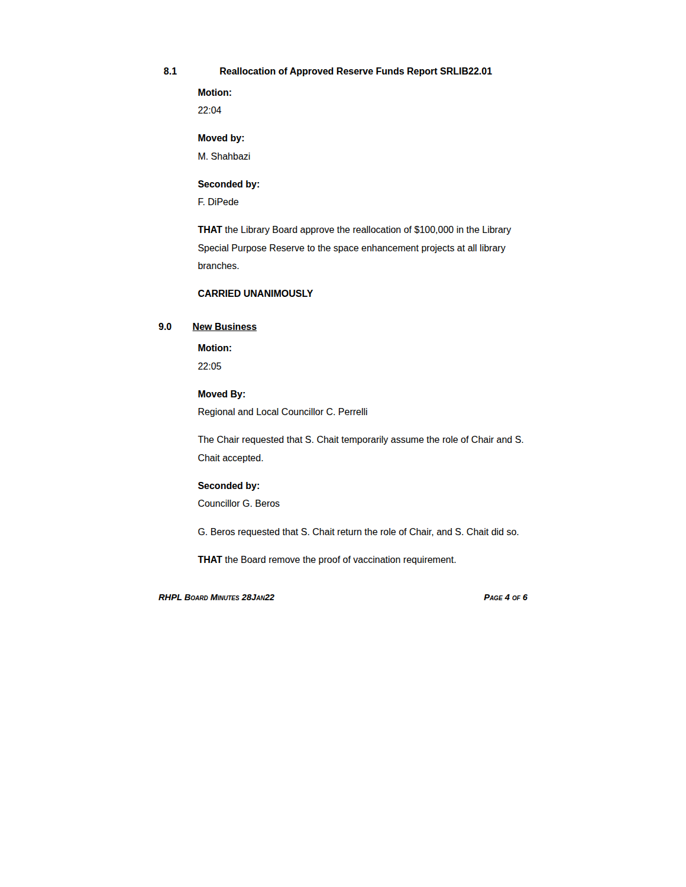8.1
Reallocation of Approved Reserve Funds Report SRLIB22.01
Motion:
22:04
Moved by:
M. Shahbazi
Seconded by:
F. DiPede
THAT the Library Board approve the reallocation of $100,000 in the Library Special Purpose Reserve to the space enhancement projects at all library branches.
CARRIED UNANIMOUSLY
9.0
New Business
Motion:
22:05
Moved By:
Regional and Local Councillor C. Perrelli
The Chair requested that S. Chait temporarily assume the role of Chair and S. Chait accepted.
Seconded by:
Councillor G. Beros
G. Beros requested that S. Chait return the role of Chair, and S. Chait did so.
THAT the Board remove the proof of vaccination requirement.
RHPL Board Minutes 28Jan22
Page 4 of 6